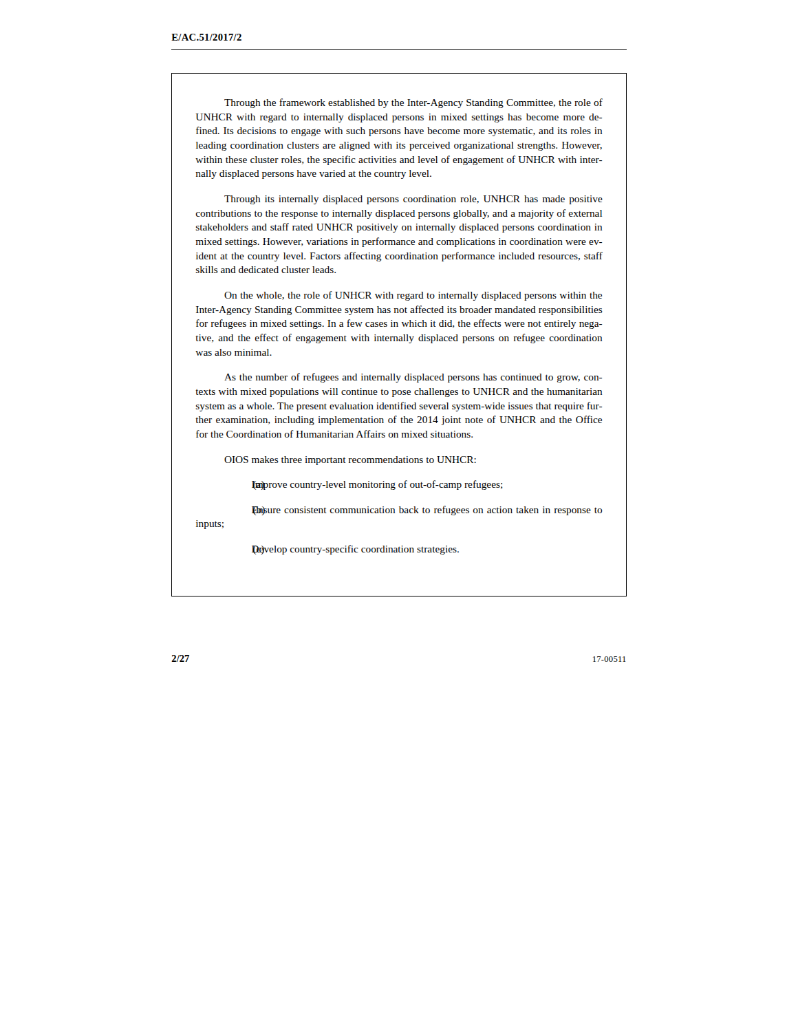E/AC.51/2017/2
Through the framework established by the Inter-Agency Standing Committee, the role of UNHCR with regard to internally displaced persons in mixed settings has become more defined. Its decisions to engage with such persons have become more systematic, and its roles in leading coordination clusters are aligned with its perceived organizational strengths. However, within these cluster roles, the specific activities and level of engagement of UNHCR with internally displaced persons have varied at the country level.
Through its internally displaced persons coordination role, UNHCR has made positive contributions to the response to internally displaced persons globally, and a majority of external stakeholders and staff rated UNHCR positively on internally displaced persons coordination in mixed settings. However, variations in performance and complications in coordination were evident at the country level. Factors affecting coordination performance included resources, staff skills and dedicated cluster leads.
On the whole, the role of UNHCR with regard to internally displaced persons within the Inter-Agency Standing Committee system has not affected its broader mandated responsibilities for refugees in mixed settings. In a few cases in which it did, the effects were not entirely negative, and the effect of engagement with internally displaced persons on refugee coordination was also minimal.
As the number of refugees and internally displaced persons has continued to grow, contexts with mixed populations will continue to pose challenges to UNHCR and the humanitarian system as a whole. The present evaluation identified several system-wide issues that require further examination, including implementation of the 2014 joint note of UNHCR and the Office for the Coordination of Humanitarian Affairs on mixed situations.
OIOS makes three important recommendations to UNHCR:
(a) Improve country-level monitoring of out-of-camp refugees;
(b) Ensure consistent communication back to refugees on action taken in response to inputs;
(c) Develop country-specific coordination strategies.
2/27 17-00511